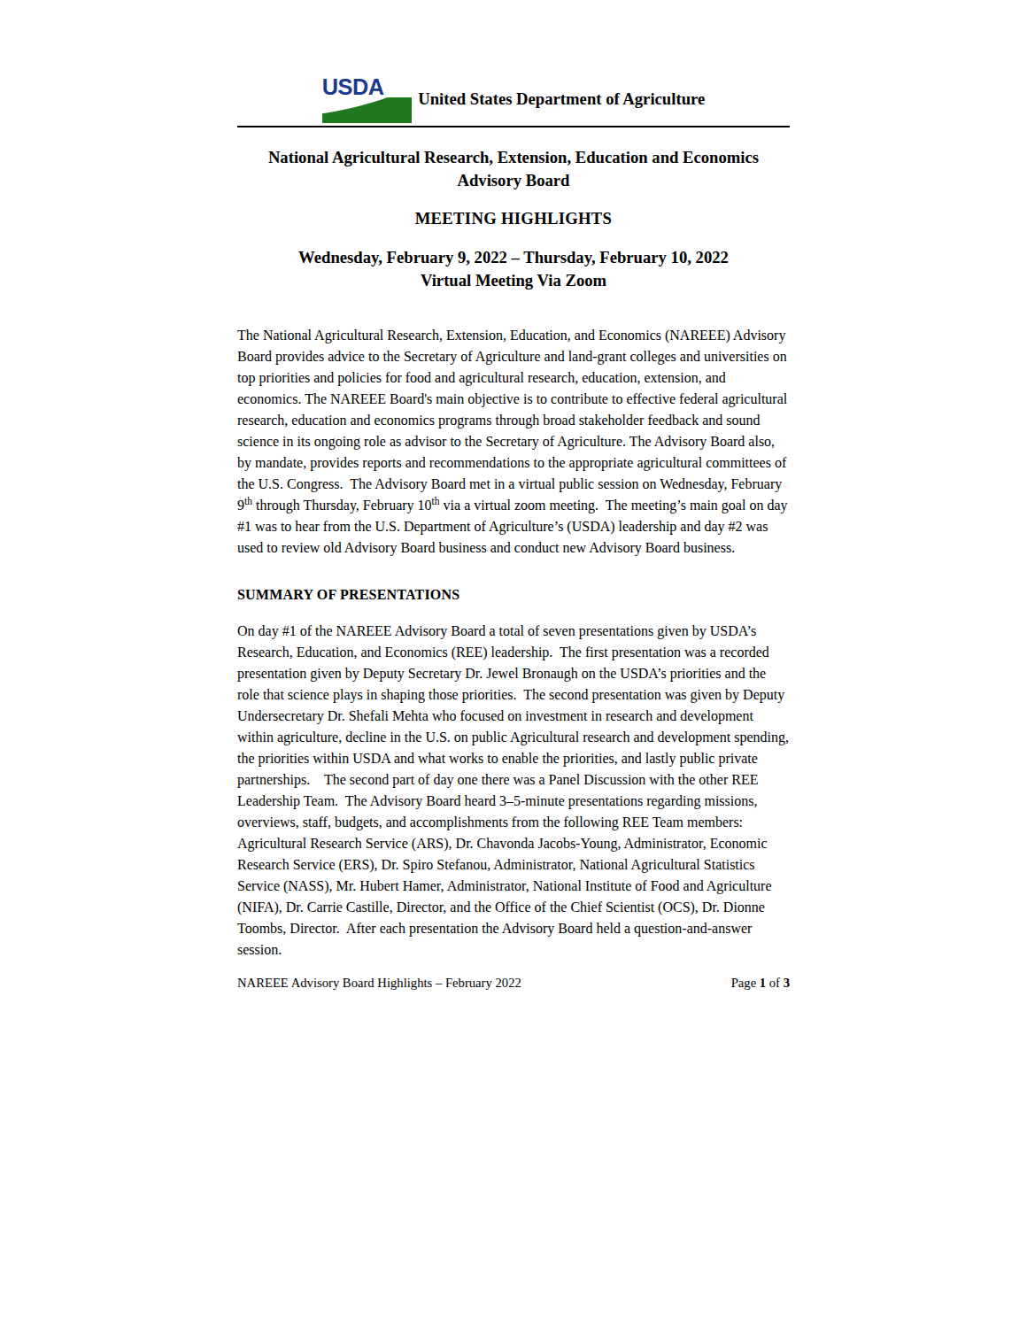USDA United States Department of Agriculture
National Agricultural Research, Extension, Education and Economics
Advisory Board
MEETING HIGHLIGHTS
Wednesday, February 9, 2022 – Thursday, February 10, 2022
Virtual Meeting Via Zoom
The National Agricultural Research, Extension, Education, and Economics (NAREEE) Advisory Board provides advice to the Secretary of Agriculture and land-grant colleges and universities on top priorities and policies for food and agricultural research, education, extension, and economics. The NAREEE Board's main objective is to contribute to effective federal agricultural research, education and economics programs through broad stakeholder feedback and sound science in its ongoing role as advisor to the Secretary of Agriculture. The Advisory Board also, by mandate, provides reports and recommendations to the appropriate agricultural committees of the U.S. Congress. The Advisory Board met in a virtual public session on Wednesday, February 9th through Thursday, February 10th via a virtual zoom meeting. The meeting’s main goal on day #1 was to hear from the U.S. Department of Agriculture’s (USDA) leadership and day #2 was used to review old Advisory Board business and conduct new Advisory Board business.
SUMMARY OF PRESENTATIONS
On day #1 of the NAREEE Advisory Board a total of seven presentations given by USDA’s Research, Education, and Economics (REE) leadership. The first presentation was a recorded presentation given by Deputy Secretary Dr. Jewel Bronaugh on the USDA’s priorities and the role that science plays in shaping those priorities. The second presentation was given by Deputy Undersecretary Dr. Shefali Mehta who focused on investment in research and development within agriculture, decline in the U.S. on public Agricultural research and development spending, the priorities within USDA and what works to enable the priorities, and lastly public private partnerships. The second part of day one there was a Panel Discussion with the other REE Leadership Team. The Advisory Board heard 3–5-minute presentations regarding missions, overviews, staff, budgets, and accomplishments from the following REE Team members: Agricultural Research Service (ARS), Dr. Chavonda Jacobs-Young, Administrator, Economic Research Service (ERS), Dr. Spiro Stefanou, Administrator, National Agricultural Statistics Service (NASS), Mr. Hubert Hamer, Administrator, National Institute of Food and Agriculture (NIFA), Dr. Carrie Castille, Director, and the Office of the Chief Scientist (OCS), Dr. Dionne Toombs, Director. After each presentation the Advisory Board held a question-and-answer session.
NAREEE Advisory Board Highlights – February 2022 Page 1 of 3